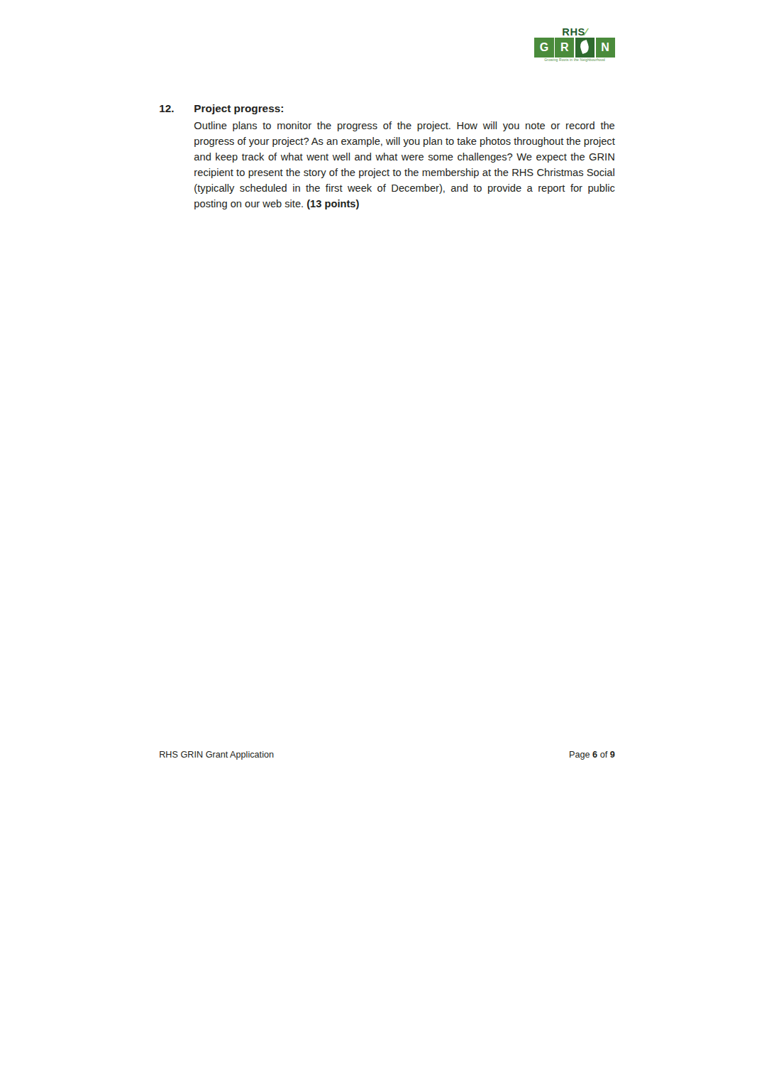RHS⁄
GRIN
Growing Roots in the Neighbourhood
12.
Project progress:
Outline plans to monitor the progress of the project. How will you note or record the progress of your project? As an example, will you plan to take photos throughout the project and keep track of what went well and what were some challenges? We expect the GRIN recipient to present the story of the project to the membership at the RHS Christmas Social (typically scheduled in the first week of December), and to provide a report for public posting on our web site. (13 points)
RHS GRIN Grant Application
Page 6 of 9